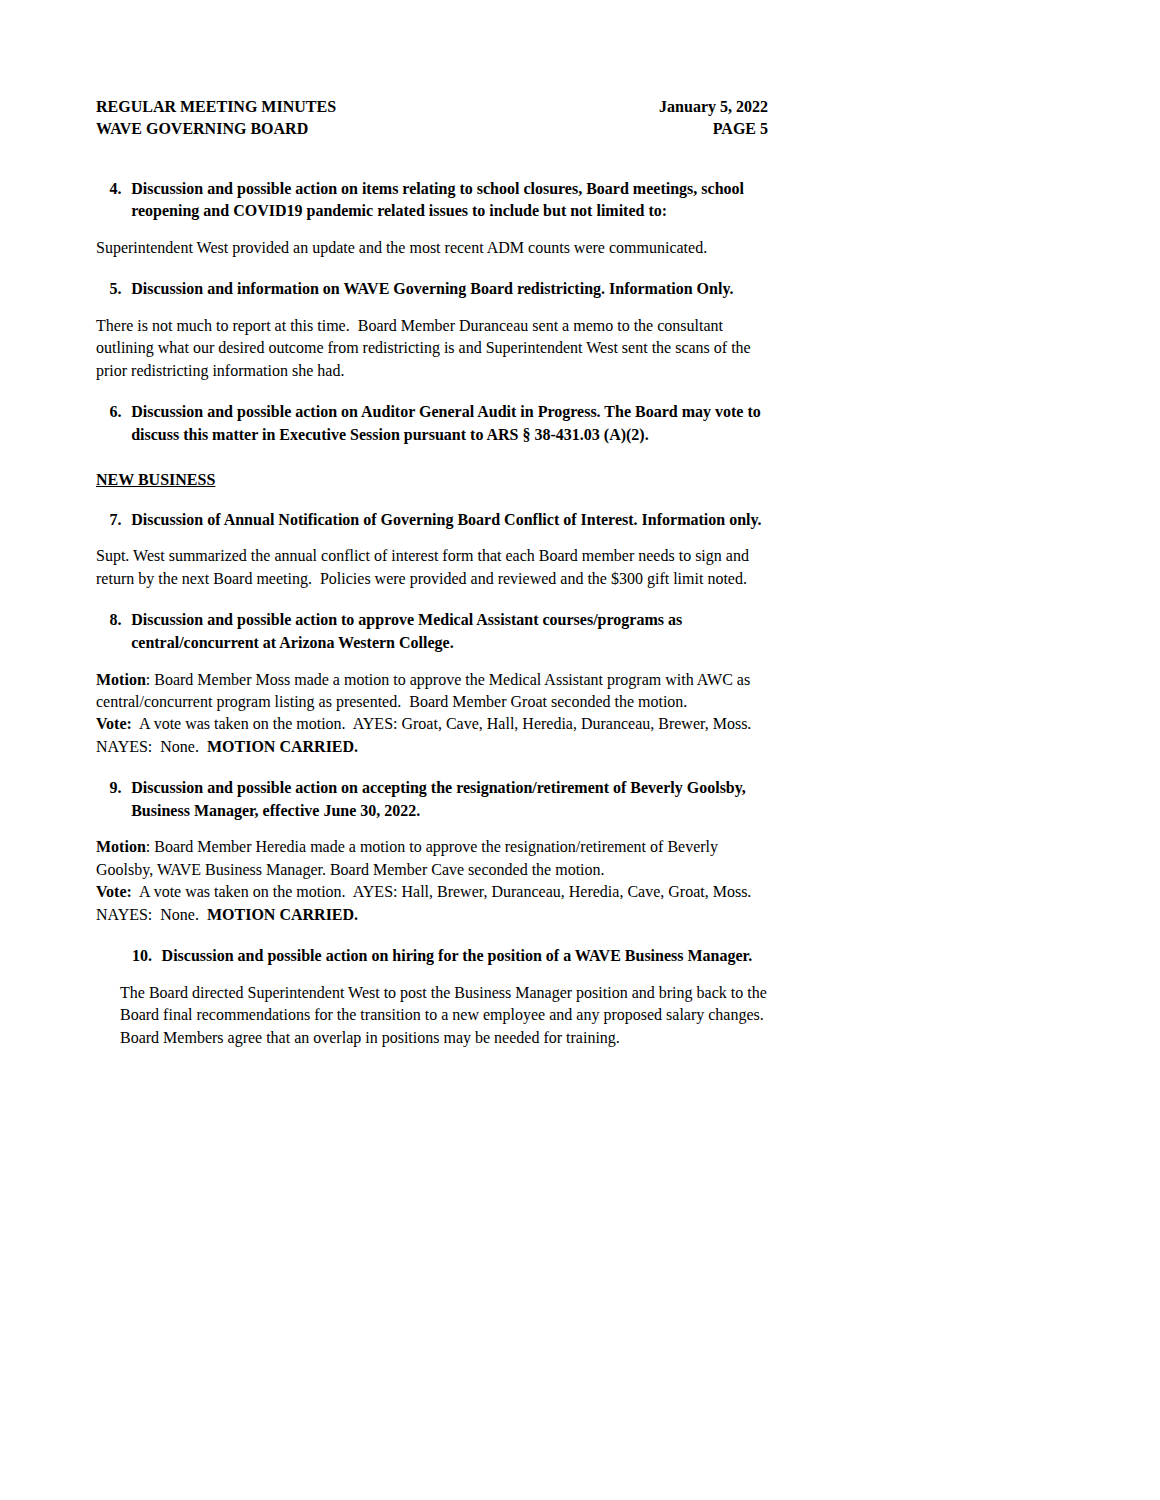REGULAR MEETING MINUTES
WAVE GOVERNING BOARD
January 5, 2022
PAGE 5
4.
Discussion and possible action on items relating to school closures, Board meetings, school reopening and COVID19 pandemic related issues to include but not limited to:
Superintendent West provided an update and the most recent ADM counts were communicated.
5.
Discussion and information on WAVE Governing Board redistricting. Information Only.
There is not much to report at this time. Board Member Duranceau sent a memo to the consultant outlining what our desired outcome from redistricting is and Superintendent West sent the scans of the prior redistricting information she had.
6.
Discussion and possible action on Auditor General Audit in Progress. The Board may vote to discuss this matter in Executive Session pursuant to ARS § 38-431.03 (A)(2).
NEW BUSINESS
7.
Discussion of Annual Notification of Governing Board Conflict of Interest. Information only.
Supt. West summarized the annual conflict of interest form that each Board member needs to sign and return by the next Board meeting. Policies were provided and reviewed and the $300 gift limit noted.
8.
Discussion and possible action to approve Medical Assistant courses/programs as central/concurrent at Arizona Western College.
Motion: Board Member Moss made a motion to approve the Medical Assistant program with AWC as central/concurrent program listing as presented. Board Member Groat seconded the motion.
Vote: A vote was taken on the motion. AYES: Groat, Cave, Hall, Heredia, Duranceau, Brewer, Moss. NAYES: None. MOTION CARRIED.
9.
Discussion and possible action on accepting the resignation/retirement of Beverly Goolsby, Business Manager, effective June 30, 2022.
Motion: Board Member Heredia made a motion to approve the resignation/retirement of Beverly Goolsby, WAVE Business Manager. Board Member Cave seconded the motion.
Vote: A vote was taken on the motion. AYES: Hall, Brewer, Duranceau, Heredia, Cave, Groat, Moss. NAYES: None. MOTION CARRIED.
10.
Discussion and possible action on hiring for the position of a WAVE Business Manager.
The Board directed Superintendent West to post the Business Manager position and bring back to the Board final recommendations for the transition to a new employee and any proposed salary changes. Board Members agree that an overlap in positions may be needed for training.